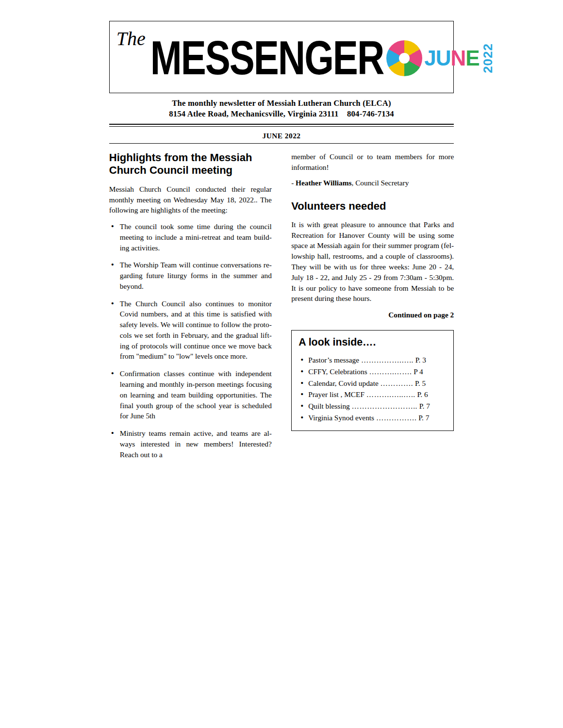The
MESSENGER
JUNE
2022
The monthly newsletter of Messiah Lutheran Church (ELCA)
8154 Atlee Road, Mechanicsville, Virginia 23111 804-746-7134
JUNE 2022
Highlights from the Messiah Church Council meeting
Messiah Church Council conducted their regular monthly meeting on Wednesday May 18, 2022.. The following are highlights of the meeting:
The council took some time during the council meeting to include a mini-retreat and team building activities.
The Worship Team will continue conversations regarding future liturgy forms in the summer and beyond.
The Church Council also continues to monitor Covid numbers, and at this time is satisfied with safety levels. We will continue to follow the protocols we set forth in February, and the gradual lifting of protocols will continue once we move back from "medium" to "low" levels once more.
Confirmation classes continue with independent learning and monthly in-person meetings focusing on learning and team building opportunities. The final youth group of the school year is scheduled for June 5th
Ministry teams remain active, and teams are always interested in new members! Interested? Reach out to a
member of Council or to team members for more information!
- Heather Williams, Council Secretary
Volunteers needed
It is with great pleasure to announce that Parks and Recreation for Hanover County will be using some space at Messiah again for their summer program (fellowship hall, restrooms, and a couple of classrooms). They will be with us for three weeks: June 20 - 24, July 18 - 22, and July 25 - 29 from 7:30am - 5:30pm. It is our policy to have someone from Messiah to be present during these hours.
Continued on page 2
A look inside….
Pastor’s message …………….….. P. 3
CFFY, Celebrations ……….……. P 4
Calendar, Covid update …………. P. 5
Prayer list , MCEF ……….…..….. P. 6
Quilt blessing …………………….. P. 7
Virginia Synod events ……………. P. 7